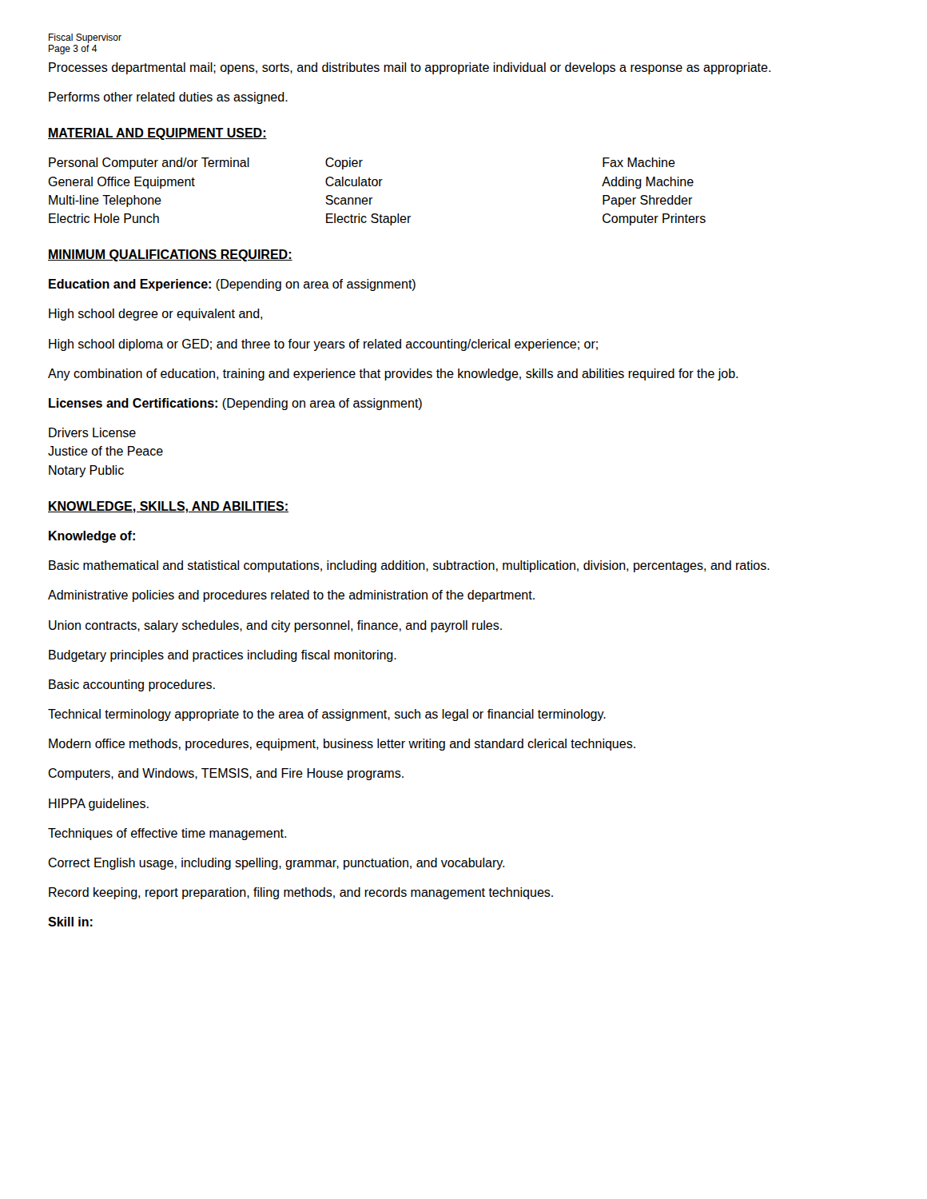Fiscal Supervisor
Page 3 of 4
Processes departmental mail; opens, sorts, and distributes mail to appropriate individual or develops a response as appropriate.
Performs other related duties as assigned.
MATERIAL AND EQUIPMENT USED:
| Personal Computer and/or Terminal | Copier | Fax Machine |
| General Office Equipment | Calculator | Adding Machine |
| Multi-line Telephone | Scanner | Paper Shredder |
| Electric Hole Punch | Electric Stapler | Computer Printers |
MINIMUM QUALIFICATIONS REQUIRED:
Education and Experience:
(Depending on area of assignment)
High school degree or equivalent and,
High school diploma or GED; and three to four years of related accounting/clerical experience; or;
Any combination of education, training and experience that provides the knowledge, skills and abilities required for the job.
Licenses and Certifications:
(Depending on area of assignment)
Drivers License
Justice of the Peace
Notary Public
KNOWLEDGE, SKILLS, AND ABILITIES:
Knowledge of:
Basic mathematical and statistical computations, including addition, subtraction, multiplication, division, percentages, and ratios.
Administrative policies and procedures related to the administration of the department.
Union contracts, salary schedules, and city personnel, finance, and payroll rules.
Budgetary principles and practices including fiscal monitoring.
Basic accounting procedures.
Technical terminology appropriate to the area of assignment, such as legal or financial terminology.
Modern office methods, procedures, equipment, business letter writing and standard clerical techniques.
Computers, and Windows, TEMSIS, and Fire House programs.
HIPPA guidelines.
Techniques of effective time management.
Correct English usage, including spelling, grammar, punctuation, and vocabulary.
Record keeping, report preparation, filing methods, and records management techniques.
Skill in: